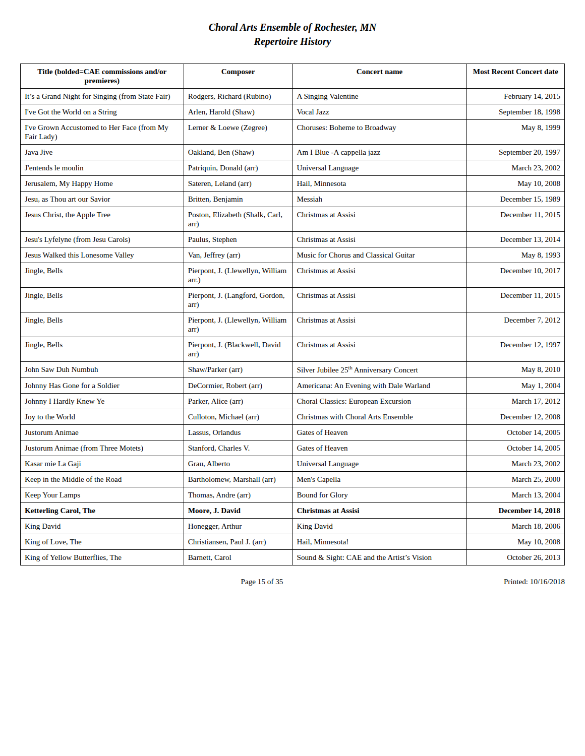Choral Arts Ensemble of Rochester, MN
Repertoire History
| Title (bolded=CAE commissions and/or premieres) | Composer | Concert name | Most Recent Concert date |
| --- | --- | --- | --- |
| It’s a Grand Night for Singing (from State Fair) | Rodgers, Richard (Rubino) | A Singing Valentine | February 14, 2015 |
| I've Got the World on a String | Arlen, Harold (Shaw) | Vocal Jazz | September 18, 1998 |
| I've Grown Accustomed to Her Face (from My Fair Lady) | Lerner & Loewe (Zegree) | Choruses: Boheme to Broadway | May 8, 1999 |
| Java Jive | Oakland, Ben (Shaw) | Am I Blue -A cappella jazz | September 20, 1997 |
| J'entends le moulin | Patriquin, Donald (arr) | Universal Language | March 23, 2002 |
| Jerusalem, My Happy Home | Sateren, Leland (arr) | Hail, Minnesota | May 10, 2008 |
| Jesu, as Thou art our Savior | Britten, Benjamin | Messiah | December 15, 1989 |
| Jesus Christ, the Apple Tree | Poston, Elizabeth (Shalk, Carl, arr) | Christmas at Assisi | December 11, 2015 |
| Jesu's Lyfelyne (from Jesu Carols) | Paulus, Stephen | Christmas at Assisi | December 13, 2014 |
| Jesus Walked this Lonesome Valley | Van, Jeffrey (arr) | Music for Chorus and Classical Guitar | May 8, 1993 |
| Jingle, Bells | Pierpont, J. (Llewellyn, William arr.) | Christmas at Assisi | December 10, 2017 |
| Jingle, Bells | Pierpont, J. (Langford, Gordon, arr) | Christmas at Assisi | December 11, 2015 |
| Jingle, Bells | Pierpont, J. (Llewellyn, William arr) | Christmas at Assisi | December 7, 2012 |
| Jingle, Bells | Pierpont, J. (Blackwell, David arr) | Christmas at Assisi | December 12, 1997 |
| John Saw Duh Numbuh | Shaw/Parker (arr) | Silver Jubilee 25 th Anniversary Concert | May 8, 2010 |
| Johnny Has Gone for a Soldier | DeCormier, Robert (arr) | Americana: An Evening with Dale Warland | May 1, 2004 |
| Johnny I Hardly Knew Ye | Parker, Alice (arr) | Choral Classics: European Excursion | March 17, 2012 |
| Joy to the World | Culloton, Michael (arr) | Christmas with Choral Arts Ensemble | December 12, 2008 |
| Justorum Animae | Lassus, Orlandus | Gates of Heaven | October 14, 2005 |
| Justorum Animae (from Three Motets) | Stanford, Charles V. | Gates of Heaven | October 14, 2005 |
| Kasar mie La Gaji | Grau, Alberto | Universal Language | March 23, 2002 |
| Keep in the Middle of the Road | Bartholomew, Marshall (arr) | Men's Capella | March 25, 2000 |
| Keep Your Lamps | Thomas, Andre (arr) | Bound for Glory | March 13, 2004 |
| Ketterling Carol, The | Moore, J. David | Christmas at Assisi | December 14, 2018 |
| King David | Honegger, Arthur | King David | March 18, 2006 |
| King of Love, The | Christiansen, Paul J. (arr) | Hail, Minnesota! | May 10, 2008 |
| King of Yellow Butterflies, The | Barnett, Carol | Sound & Sight: CAE and the Artist’s Vision | October 26, 2013 |
Page 15 of 35
Printed: 10/16/2018